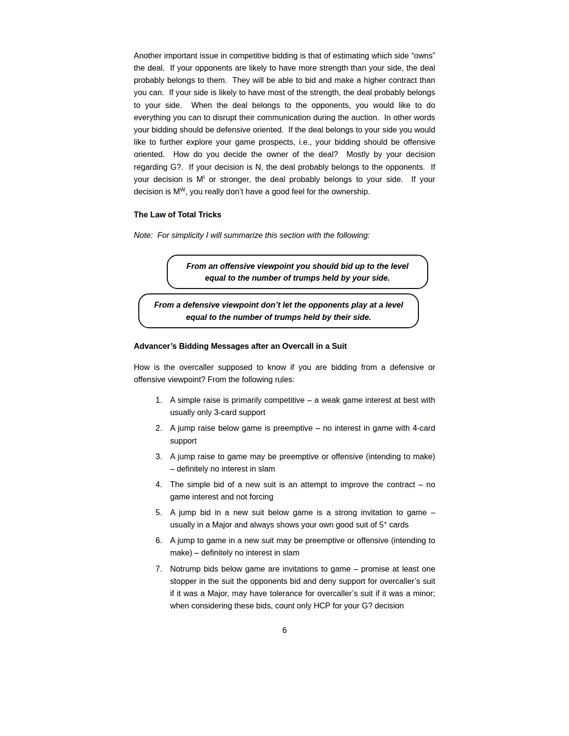Another important issue in competitive bidding is that of estimating which side “owns” the deal. If your opponents are likely to have more strength than your side, the deal probably belongs to them. They will be able to bid and make a higher contract than you can. If your side is likely to have most of the strength, the deal probably belongs to your side. When the deal belongs to the opponents, you would like to do everything you can to disrupt their communication during the auction. In other words your bidding should be defensive oriented. If the deal belongs to your side you would like to further explore your game prospects, i.e., your bidding should be offensive oriented. How do you decide the owner of the deal? Mostly by your decision regarding G?. If your decision is N, the deal probably belongs to the opponents. If your decision is MI or stronger, the deal probably belongs to your side. If your decision is MW, you really don’t have a good feel for the ownership.
The Law of Total Tricks
Note: For simplicity I will summarize this section with the following:
From an offensive viewpoint you should bid up to the level equal to the number of trumps held by your side.
From a defensive viewpoint don’t let the opponents play at a level equal to the number of trumps held by their side.
Advancer’s Bidding Messages after an Overcall in a Suit
How is the overcaller supposed to know if you are bidding from a defensive or offensive viewpoint? From the following rules:
A simple raise is primarily competitive – a weak game interest at best with usually only 3-card support
A jump raise below game is preemptive – no interest in game with 4-card support
A jump raise to game may be preemptive or offensive (intending to make) – definitely no interest in slam
The simple bid of a new suit is an attempt to improve the contract – no game interest and not forcing
A jump bid in a new suit below game is a strong invitation to game – usually in a Major and always shows your own good suit of 5+ cards
A jump to game in a new suit may be preemptive or offensive (intending to make) – definitely no interest in slam
Notrump bids below game are invitations to game – promise at least one stopper in the suit the opponents bid and deny support for overcaller’s suit if it was a Major, may have tolerance for overcaller’s suit if it was a minor; when considering these bids, count only HCP for your G? decision
6